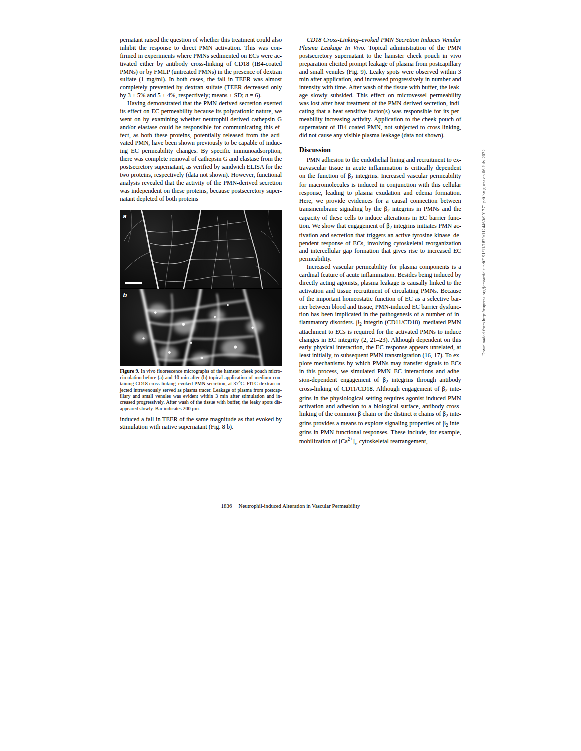Downloaded from http://rupress.org/jem/article-pdf/191/11/1829/1124460/991771.pdf by guest on 06 July 2022
pernatant raised the question of whether this treatment could also inhibit the response to direct PMN activation. This was confirmed in experiments where PMNs sedimented on ECs were activated either by antibody cross-linking of CD18 (IB4-coated PMNs) or by FMLP (untreated PMNs) in the presence of dextran sulfate (1 mg/ml). In both cases, the fall in TEER was almost completely prevented by dextran sulfate (TEER decreased only by 3 ± 5% and 5 ± 4%, respectively; means ± SD; n = 6).
Having demonstrated that the PMN-derived secretion exerted its effect on EC permeability because its polycationic nature, we went on by examining whether neutrophil-derived cathepsin G and/or elastase could be responsible for communicating this effect, as both these proteins, potentially released from the activated PMN, have been shown previously to be capable of inducing EC permeability changes. By specific immunoadsorption, there was complete removal of cathepsin G and elastase from the postsecretory supernatant, as verified by sandwich ELISA for the two proteins, respectively (data not shown). However, functional analysis revealed that the activity of the PMN-derived secretion was independent on these proteins, because postsecretory supernatant depleted of both proteins
a
b
Figure 9. In vivo fluorescence micrographs of the hamster cheek pouch microcirculation before (a) and 10 min after (b) topical application of medium containing CD18 cross-linking–evoked PMN secretion, at 37°C. FITC-dextran injected intravenously served as plasma tracer. Leakage of plasma from postcapillary and small venules was evident within 3 min after stimulation and increased progressively. After wash of the tissue with buffer, the leaky spots disappeared slowly. Bar indicates 200 µm.
induced a fall in TEER of the same magnitude as that evoked by stimulation with native supernatant (Fig. 8 b).
CD18 Cross-Linking–evoked PMN Secretion Induces Venular Plasma Leakage In Vivo. Topical administration of the PMN postsecretory supernatant to the hamster cheek pouch in vivo preparation elicited prompt leakage of plasma from postcapillary and small venules (Fig. 9). Leaky spots were observed within 3 min after application, and increased progressively in number and intensity with time. After wash of the tissue with buffer, the leakage slowly subsided. This effect on microvessel permeability was lost after heat treatment of the PMN-derived secretion, indicating that a heat-sensitive factor(s) was responsible for its permeability-increasing activity. Application to the cheek pouch of supernatant of IB4-coated PMN, not subjected to cross-linking, did not cause any visible plasma leakage (data not shown).
Discussion
PMN adhesion to the endothelial lining and recruitment to extravascular tissue in acute inflammation is critically dependent on the function of β2 integrins. Increased vascular permeability for macromolecules is induced in conjunction with this cellular response, leading to plasma exudation and edema formation. Here, we provide evidences for a causal connection between transmembrane signaling by the β2 integrins in PMNs and the capacity of these cells to induce alterations in EC barrier function. We show that engagement of β2 integrins initiates PMN activation and secretion that triggers an active tyrosine kinase–dependent response of ECs, involving cytoskeletal reorganization and intercellular gap formation that gives rise to increased EC permeability.
Increased vascular permeability for plasma components is a cardinal feature of acute inflammation. Besides being induced by directly acting agonists, plasma leakage is causally linked to the activation and tissue recruitment of circulating PMNs. Because of the important homeostatic function of EC as a selective barrier between blood and tissue, PMN-induced EC barrier dysfunction has been implicated in the pathogenesis of a number of inflammatory disorders. β2 integrin (CD11/CD18)–mediated PMN attachment to ECs is required for the activated PMNs to induce changes in EC integrity (2, 21–23). Although dependent on this early physical interaction, the EC response appears unrelated, at least initially, to subsequent PMN transmigration (16, 17). To explore mechanisms by which PMNs may transfer signals to ECs in this process, we simulated PMN–EC interactions and adhesion-dependent engagement of β2 integrins through antibody cross-linking of CD11/CD18. Although engagement of β2 integrins in the physiological setting requires agonist-induced PMN activation and adhesion to a biological surface, antibody cross-linking of the common β chain or the distinct α chains of β2 integrins provides a means to explore signaling properties of β2 integrins in PMN functional responses. These include, for example, mobilization of [Ca2+]i, cytoskeletal rearrangement,
1836 Neutrophil-induced Alteration in Vascular Permeability